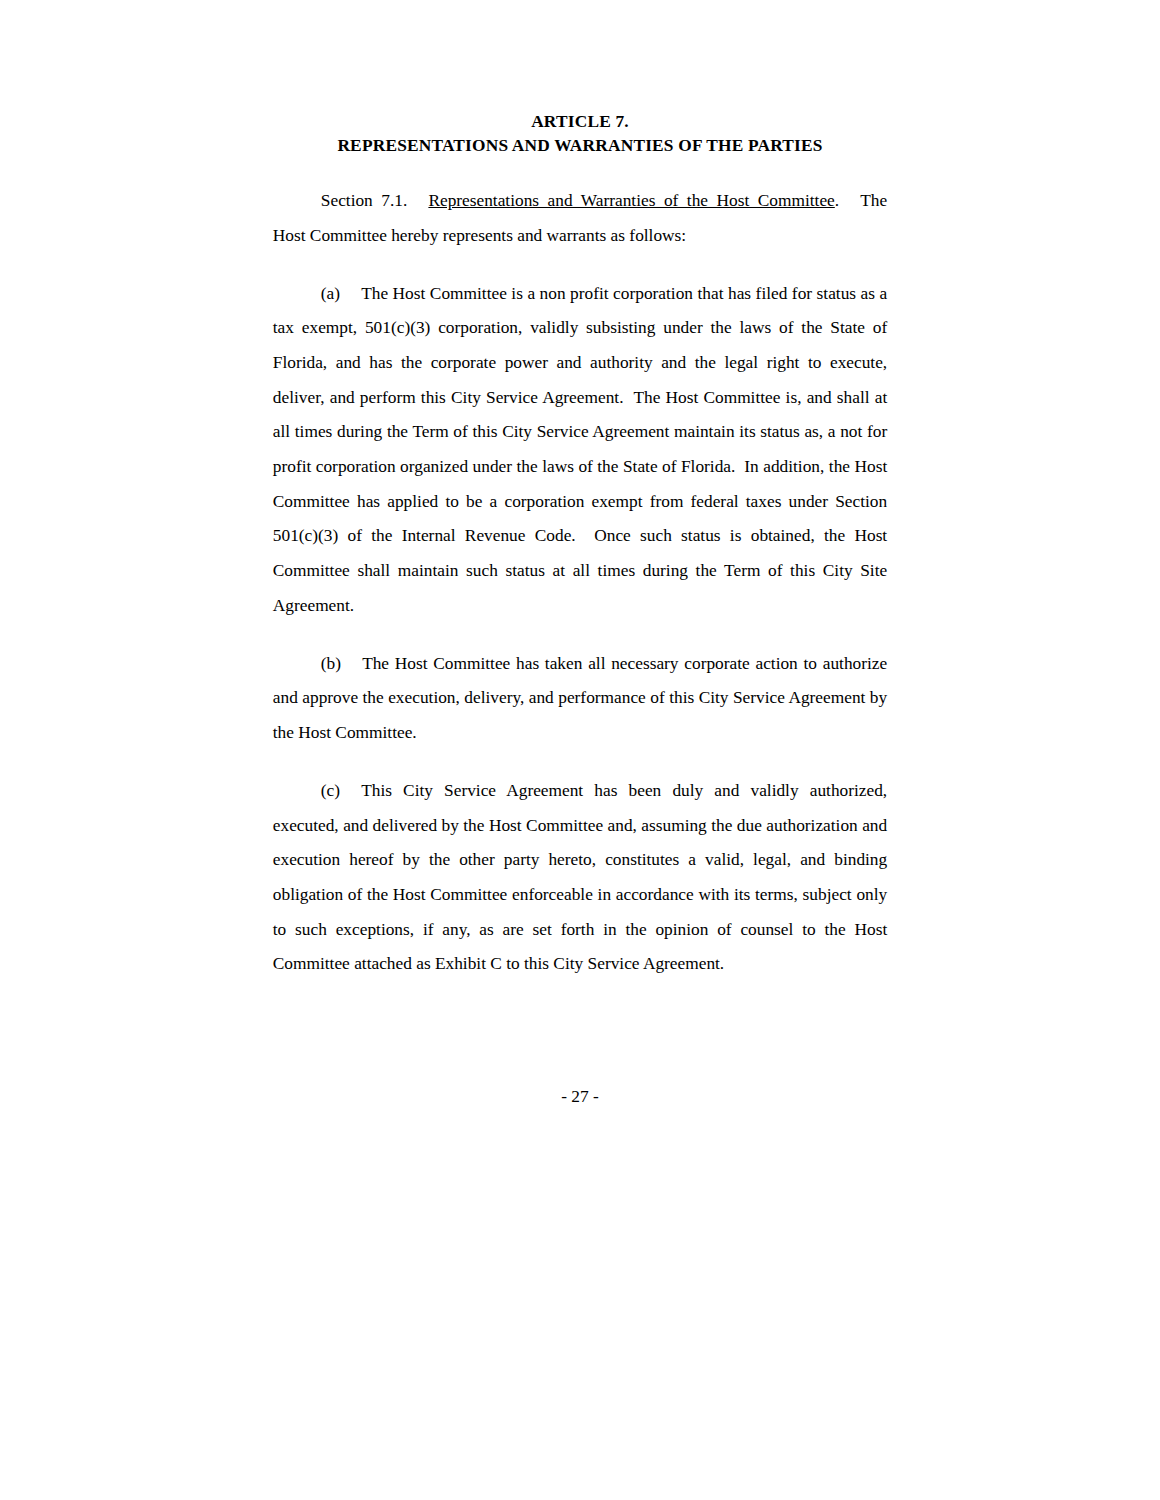ARTICLE 7. REPRESENTATIONS AND WARRANTIES OF THE PARTIES
Section 7.1. Representations and Warranties of the Host Committee. The Host Committee hereby represents and warrants as follows:
(a) The Host Committee is a non profit corporation that has filed for status as a tax exempt, 501(c)(3) corporation, validly subsisting under the laws of the State of Florida, and has the corporate power and authority and the legal right to execute, deliver, and perform this City Service Agreement. The Host Committee is, and shall at all times during the Term of this City Service Agreement maintain its status as, a not for profit corporation organized under the laws of the State of Florida. In addition, the Host Committee has applied to be a corporation exempt from federal taxes under Section 501(c)(3) of the Internal Revenue Code. Once such status is obtained, the Host Committee shall maintain such status at all times during the Term of this City Site Agreement.
(b) The Host Committee has taken all necessary corporate action to authorize and approve the execution, delivery, and performance of this City Service Agreement by the Host Committee.
(c) This City Service Agreement has been duly and validly authorized, executed, and delivered by the Host Committee and, assuming the due authorization and execution hereof by the other party hereto, constitutes a valid, legal, and binding obligation of the Host Committee enforceable in accordance with its terms, subject only to such exceptions, if any, as are set forth in the opinion of counsel to the Host Committee attached as Exhibit C to this City Service Agreement.
- 27 -